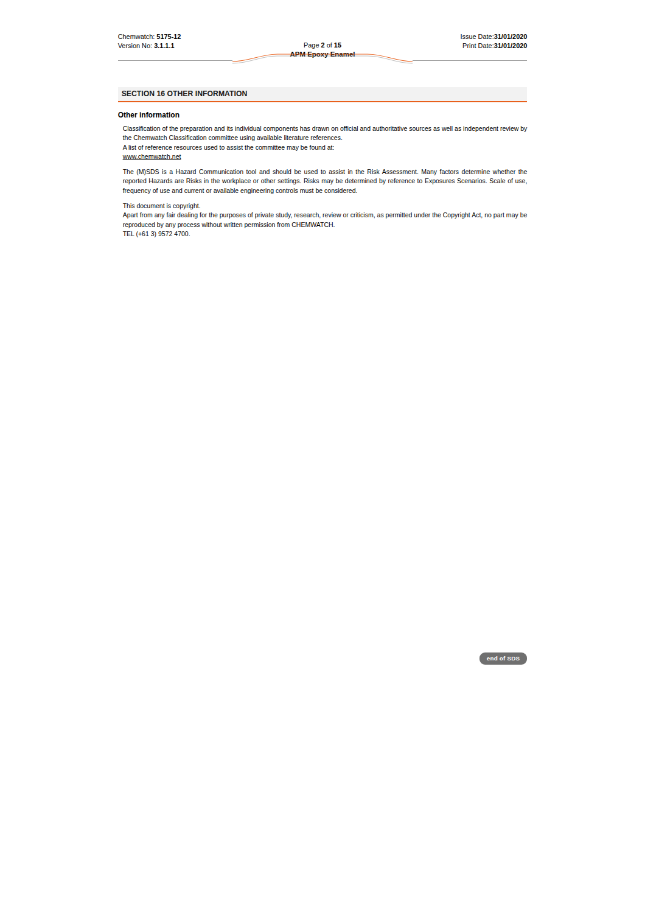Chemwatch: 5175-12
Version No: 3.1.1.1
Page 2 of 15
APM Epoxy Enamel
Issue Date:31/01/2020
Print Date:31/01/2020
SECTION 16 OTHER INFORMATION
Other information
Classification of the preparation and its individual components has drawn on official and authoritative sources as well as independent review by the Chemwatch Classification committee using available literature references.
A list of reference resources used to assist the committee may be found at:
www.chemwatch.net
The (M)SDS is a Hazard Communication tool and should be used to assist in the Risk Assessment. Many factors determine whether the reported Hazards are Risks in the workplace or other settings. Risks may be determined by reference to Exposures Scenarios. Scale of use, frequency of use and current or available engineering controls must be considered.
This document is copyright.
Apart from any fair dealing for the purposes of private study, research, review or criticism, as permitted under the Copyright Act, no part may be reproduced by any process without written permission from CHEMWATCH.
TEL (+61 3) 9572 4700.
end of SDS